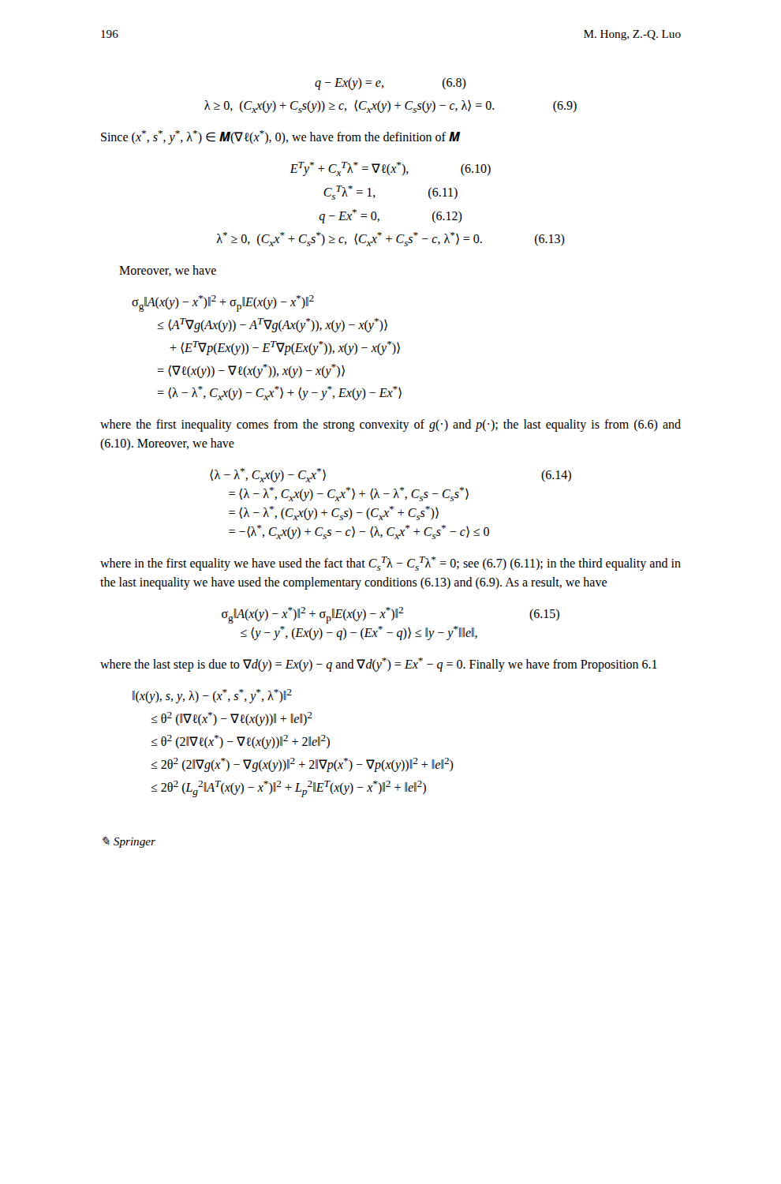196 M. Hong, Z.-Q. Luo
q − Ex(y) = e, (6.8)
λ ≥ 0, (Cxx(y) + Css(y)) ≥ c, ⟨Cxx(y) + Css(y) − c, λ⟩ = 0. (6.9)
Since (x*, s*, y*, λ*) ∈ 𝑴(∇ℓ(x*), 0), we have from the definition of 𝑴
ETy* + CxTλ* = ∇ℓ(x*), (6.10)
CsTλ* = 1, (6.11)
q − Ex* = 0, (6.12)
λ* ≥ 0, (Cxx* + Css*) ≥ c, ⟨Cxx* + Css* − c, λ*⟩ = 0. (6.13)
Moreover, we have
σg‖A(x(y) − x*)‖2 + σp‖E(x(y) − x*)‖2
≤ ⟨AT∇g(Ax(y)) − AT∇g(Ax(y*)), x(y) − x(y*)⟩
+ ⟨ET∇p(Ex(y)) − ET∇p(Ex(y*)), x(y) − x(y*)⟩
= ⟨∇ℓ(x(y)) − ∇ℓ(x(y*)), x(y) − x(y*)⟩
= ⟨λ − λ*, Cxx(y) − Cxx*⟩ + ⟨y − y*, Ex(y) − Ex*⟩
where the first inequality comes from the strong convexity of g(·) and p(·); the last equality is from (6.6) and (6.10). Moreover, we have
⟨λ − λ*, Cxx(y) − Cxx*⟩
= ⟨λ − λ*, Cxx(y) − Cxx*⟩ + ⟨λ − λ*, Css − Css*⟩
= ⟨λ − λ*, (Cxx(y) + Css) − (Cxx* + Css*)⟩
= −⟨λ*, Cxx(y) + Css − c⟩ − ⟨λ, Cxx* + Css* − c⟩ ≤ 0
(6.14)
where in the first equality we have used the fact that CsTλ − CsTλ* = 0; see (6.7) (6.11); in the third equality and in the last inequality we have used the complementary conditions (6.13) and (6.9). As a result, we have
σg‖A(x(y) − x*)‖2 + σp‖E(x(y) − x*)‖2
≤ ⟨y − y*, (Ex(y) − q) − (Ex* − q)⟩ ≤ ‖y − y*‖‖e‖,
(6.15)
where the last step is due to ∇d(y) = Ex(y) − q and ∇d(y*) = Ex* − q = 0. Finally we have from Proposition 6.1
‖(x(y), s, y, λ) − (x*, s*, y*, λ*)‖2
≤ θ2 (‖∇ℓ(x*) − ∇ℓ(x(y))‖ + ‖e‖)2
≤ θ2 (2‖∇ℓ(x*) − ∇ℓ(x(y))‖2 + 2‖e‖2)
≤ 2θ2 (2‖∇g(x*) − ∇g(x(y))‖2 + 2‖∇p(x*) − ∇p(x(y))‖2 + ‖e‖2)
≤ 2θ2 (Lg2‖AT(x(y) − x*)‖2 + Lp2‖ET(x(y) − x*)‖2 + ‖e‖2)
✎ Springer